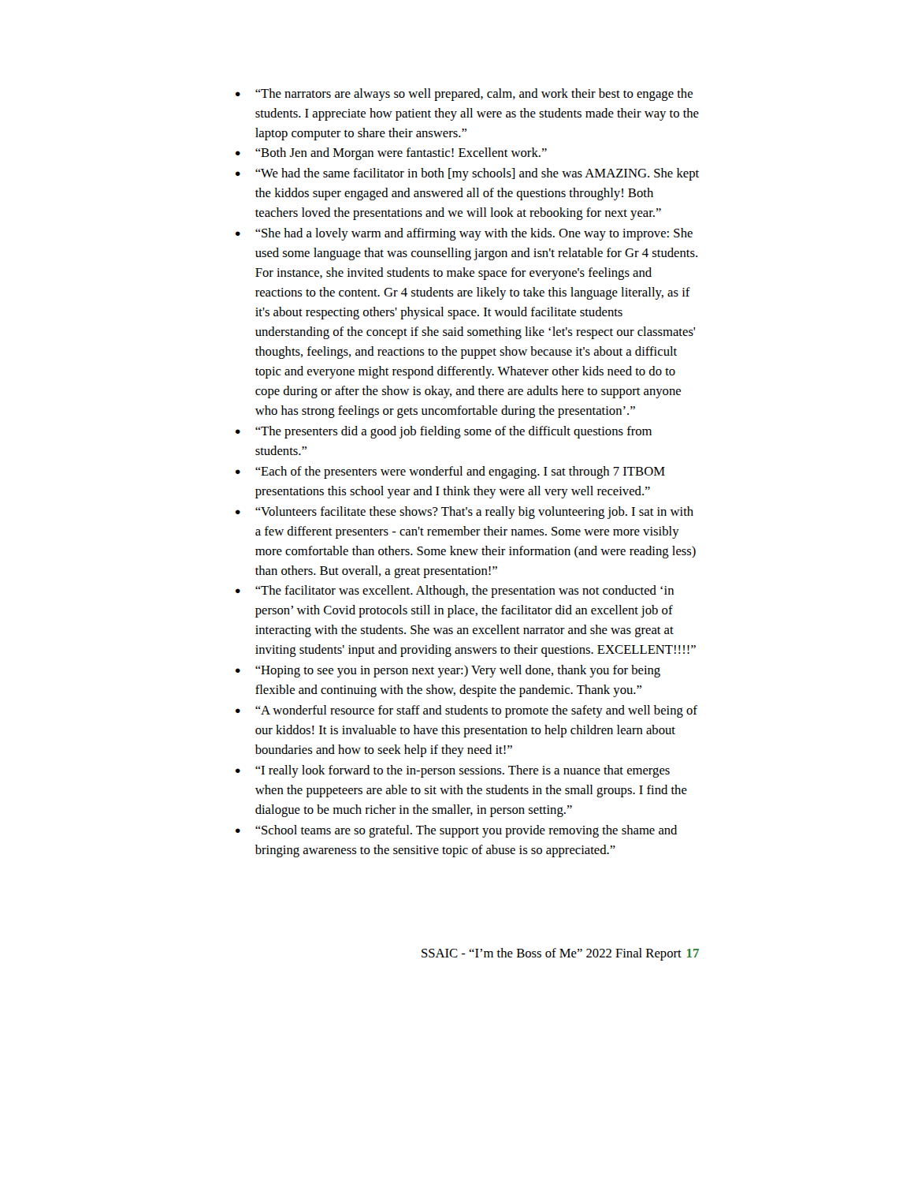“The narrators are always so well prepared, calm, and work their best to engage the students. I appreciate how patient they all were as the students made their way to the laptop computer to share their answers.”
“Both Jen and Morgan were fantastic! Excellent work.”
“We had the same facilitator in both [my schools] and she was AMAZING. She kept the kiddos super engaged and answered all of the questions throughly! Both teachers loved the presentations and we will look at rebooking for next year.”
“She had a lovely warm and affirming way with the kids. One way to improve: She used some language that was counselling jargon and isn't relatable for Gr 4 students. For instance, she invited students to make space for everyone's feelings and reactions to the content. Gr 4 students are likely to take this language literally, as if it's about respecting others' physical space. It would facilitate students understanding of the concept if she said something like ‘let's respect our classmates' thoughts, feelings, and reactions to the puppet show because it's about a difficult topic and everyone might respond differently. Whatever other kids need to do to cope during or after the show is okay, and there are adults here to support anyone who has strong feelings or gets uncomfortable during the presentation’.”
“The presenters did a good job fielding some of the difficult questions from students.”
“Each of the presenters were wonderful and engaging. I sat through 7 ITBOM presentations this school year and I think they were all very well received.”
“Volunteers facilitate these shows? That's a really big volunteering job. I sat in with a few different presenters - can't remember their names. Some were more visibly more comfortable than others. Some knew their information (and were reading less) than others. But overall, a great presentation!”
“The facilitator was excellent. Although, the presentation was not conducted ‘in person’ with Covid protocols still in place, the facilitator did an excellent job of interacting with the students. She was an excellent narrator and she was great at inviting students' input and providing answers to their questions. EXCELLENT!!!!”
“Hoping to see you in person next year:) Very well done, thank you for being flexible and continuing with the show, despite the pandemic. Thank you.”
“A wonderful resource for staff and students to promote the safety and well being of our kiddos! It is invaluable to have this presentation to help children learn about boundaries and how to seek help if they need it!”
“I really look forward to the in-person sessions. There is a nuance that emerges when the puppeteers are able to sit with the students in the small groups. I find the dialogue to be much richer in the smaller, in person setting.”
“School teams are so grateful. The support you provide removing the shame and bringing awareness to the sensitive topic of abuse is so appreciated.”
SSAIC - “I’m the Boss of Me” 2022 Final Report17